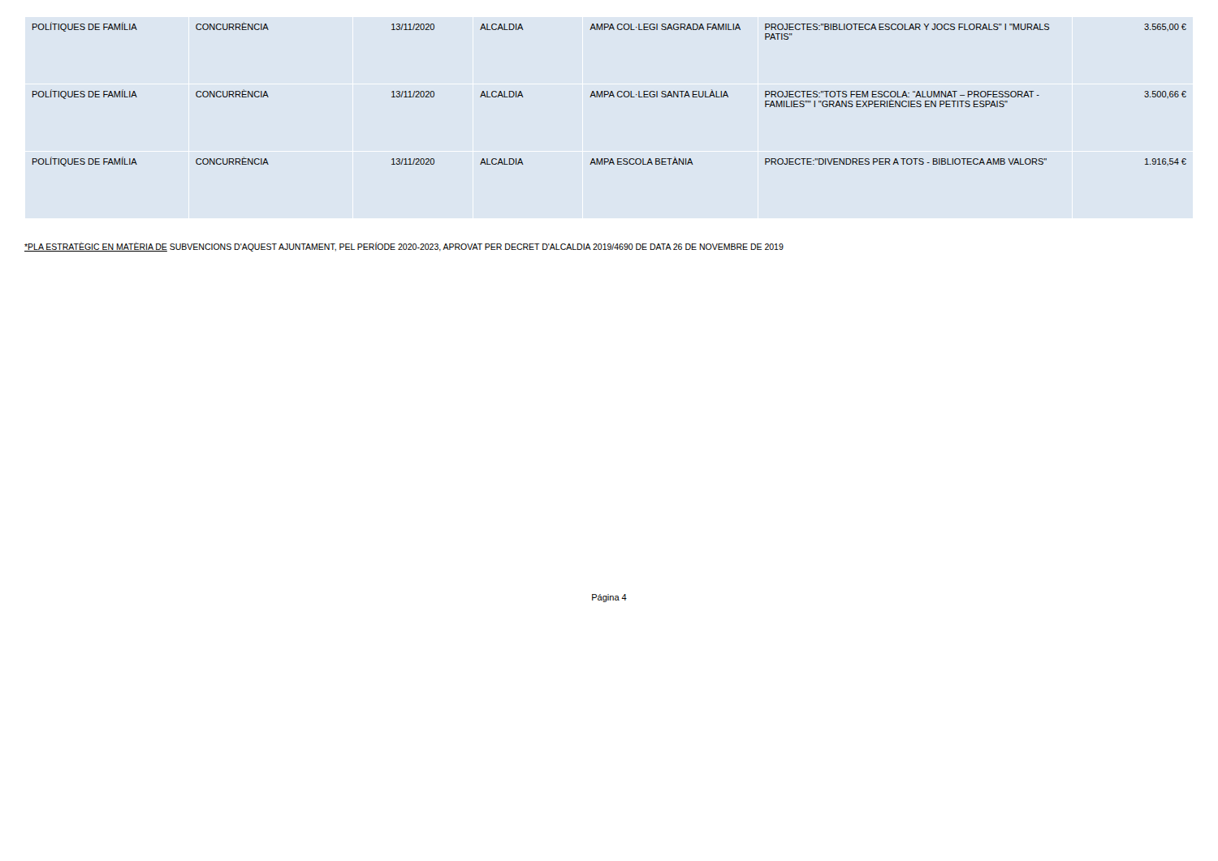| POLÍTIQUES DE FAMÍLIA | CONCURRÈNCIA | 13/11/2020 | ALCALDIA | AMPA COL·LEGI SAGRADA FAMILIA | PROJECTES:"BIBLIOTECA ESCOLAR Y JOCS FLORALS" I "MURALS PATIS" | 3.565,00 € |
| POLÍTIQUES DE FAMÍLIA | CONCURRÈNCIA | 13/11/2020 | ALCALDIA | AMPA COL·LEGI SANTA EULÀLIA | PROJECTES:"TOTS FEM ESCOLA: “ALUMNAT – PROFESSORAT - FAMILIES”" I "GRANS EXPERIÈNCIES EN PETITS ESPAIS" | 3.500,66 € |
| POLÍTIQUES DE FAMÍLIA | CONCURRÈNCIA | 13/11/2020 | ALCALDIA | AMPA ESCOLA BETÀNIA | PROJECTE:"DIVENDRES PER A TOTS - BIBLIOTECA AMB VALORS" | 1.916,54 € |
*PLA ESTRATÈGIC EN MATÈRIA DE SUBVENCIONS D'AQUEST AJUNTAMENT, PEL PERÍODE 2020-2023, APROVAT PER DECRET D'ALCALDIA 2019/4690 DE DATA 26 DE NOVEMBRE DE 2019
Página 4